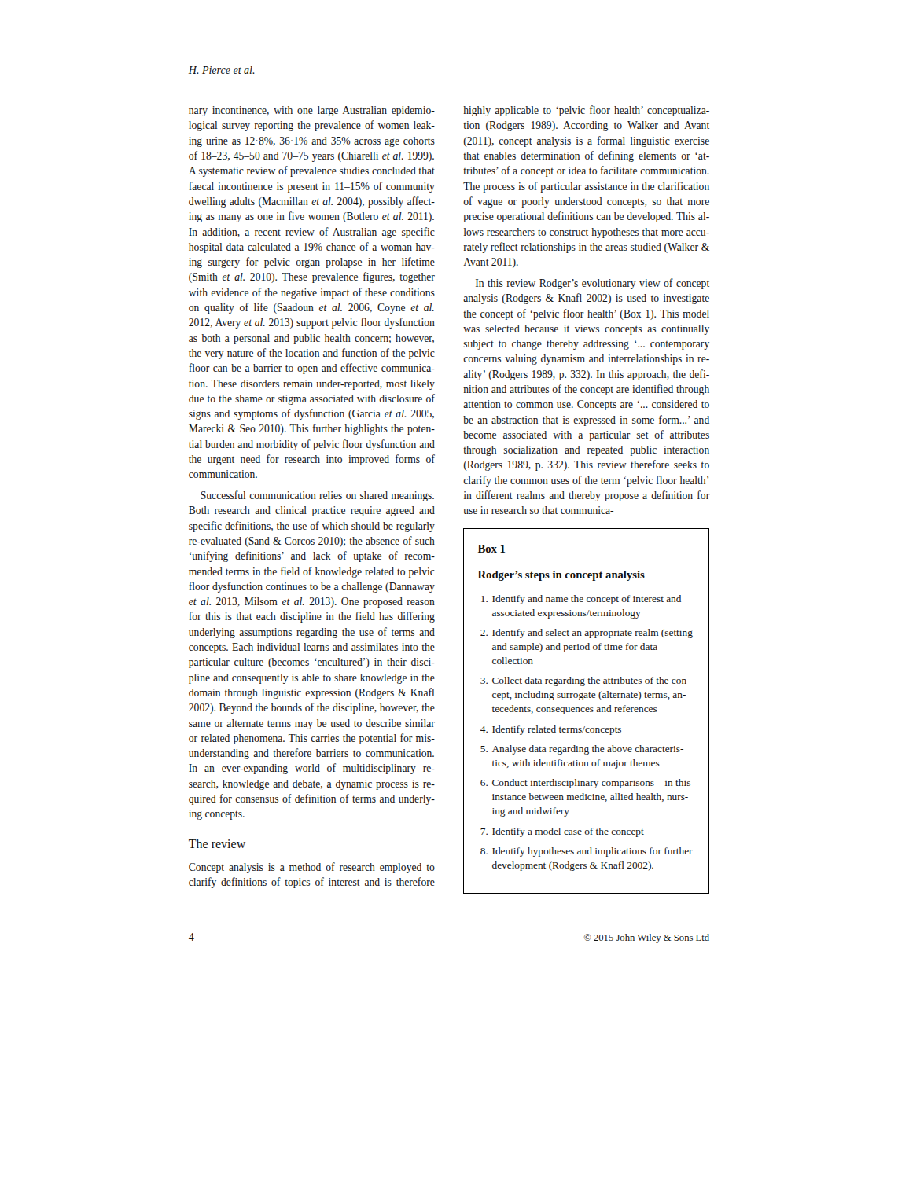H. Pierce et al.
nary incontinence, with one large Australian epidemiological survey reporting the prevalence of women leaking urine as 12·8%, 36·1% and 35% across age cohorts of 18–23, 45–50 and 70–75 years (Chiarelli et al. 1999). A systematic review of prevalence studies concluded that faecal incontinence is present in 11–15% of community dwelling adults (Macmillan et al. 2004), possibly affecting as many as one in five women (Botlero et al. 2011). In addition, a recent review of Australian age specific hospital data calculated a 19% chance of a woman having surgery for pelvic organ prolapse in her lifetime (Smith et al. 2010). These prevalence figures, together with evidence of the negative impact of these conditions on quality of life (Saadoun et al. 2006, Coyne et al. 2012, Avery et al. 2013) support pelvic floor dysfunction as both a personal and public health concern; however, the very nature of the location and function of the pelvic floor can be a barrier to open and effective communication. These disorders remain under-reported, most likely due to the shame or stigma associated with disclosure of signs and symptoms of dysfunction (Garcia et al. 2005, Marecki & Seo 2010). This further highlights the potential burden and morbidity of pelvic floor dysfunction and the urgent need for research into improved forms of communication.
Successful communication relies on shared meanings. Both research and clinical practice require agreed and specific definitions, the use of which should be regularly re-evaluated (Sand & Corcos 2010); the absence of such ‘unifying definitions’ and lack of uptake of recommended terms in the field of knowledge related to pelvic floor dysfunction continues to be a challenge (Dannaway et al. 2013, Milsom et al. 2013). One proposed reason for this is that each discipline in the field has differing underlying assumptions regarding the use of terms and concepts. Each individual learns and assimilates into the particular culture (becomes ‘encultured’) in their discipline and consequently is able to share knowledge in the domain through linguistic expression (Rodgers & Knafl 2002). Beyond the bounds of the discipline, however, the same or alternate terms may be used to describe similar or related phenomena. This carries the potential for misunderstanding and therefore barriers to communication. In an ever-expanding world of multidisciplinary research, knowledge and debate, a dynamic process is required for consensus of definition of terms and underlying concepts.
The review
Concept analysis is a method of research employed to clarify definitions of topics of interest and is therefore highly applicable to ‘pelvic floor health’ conceptualization (Rodgers 1989). According to Walker and Avant (2011), concept analysis is a formal linguistic exercise that enables determination of defining elements or ‘attributes’ of a concept or idea to facilitate communication. The process is of particular assistance in the clarification of vague or poorly understood concepts, so that more precise operational definitions can be developed. This allows researchers to construct hypotheses that more accurately reflect relationships in the areas studied (Walker & Avant 2011).
In this review Rodger’s evolutionary view of concept analysis (Rodgers & Knafl 2002) is used to investigate the concept of ‘pelvic floor health’ (Box 1). This model was selected because it views concepts as continually subject to change thereby addressing ‘... contemporary concerns valuing dynamism and interrelationships in reality’ (Rodgers 1989, p. 332). In this approach, the definition and attributes of the concept are identified through attention to common use. Concepts are ‘... considered to be an abstraction that is expressed in some form...’ and become associated with a particular set of attributes through socialization and repeated public interaction (Rodgers 1989, p. 332). This review therefore seeks to clarify the common uses of the term ‘pelvic floor health’ in different realms and thereby propose a definition for use in research so that communica-
Box 1
Rodger’s steps in concept analysis
Identify and name the concept of interest and associated expressions/terminology
Identify and select an appropriate realm (setting and sample) and period of time for data collection
Collect data regarding the attributes of the concept, including surrogate (alternate) terms, antecedents, consequences and references
Identify related terms/concepts
Analyse data regarding the above characteristics, with identification of major themes
Conduct interdisciplinary comparisons – in this instance between medicine, allied health, nursing and midwifery
Identify a model case of the concept
Identify hypotheses and implications for further development (Rodgers & Knafl 2002).
4 © 2015 John Wiley & Sons Ltd